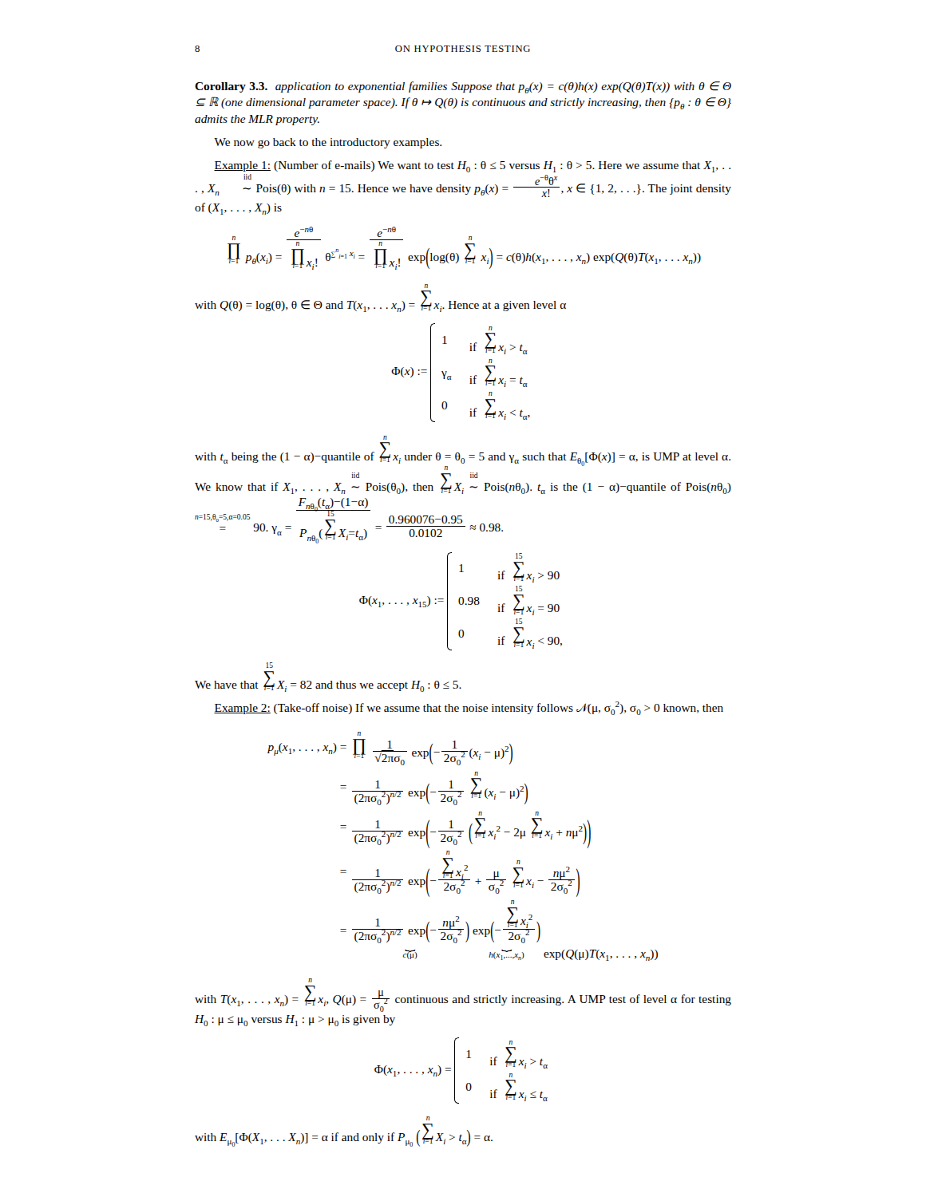8
ON HYPOTHESIS TESTING
Corollary 3.3. application to exponential families Suppose that pθ(x) = c(θ)h(x) exp(Q(θ)T(x)) with θ ∈ Θ ⊆ ℝ (one dimensional parameter space). If θ ↦ Q(θ) is continuous and strictly increasing, then {pθ : θ ∈ Θ} admits the MLR property.
We now go back to the introductory examples.
Example 1: (Number of e-mails) We want to test H0 : θ ≤ 5 versus H1 : θ > 5. Here we assume that X1, . . . , Xn iid∼ Pois(θ) with n = 15. Hence we have density pθ(x) = e−θθx x!, x ∈ {1, 2, . . .}. The joint density of (X1, . . . , Xn) is
n∏i=1 pθ(xi) = e−nθ n∏i=1 xi! θ∑ni=1 xi = e−nθ n∏i=1 xi! exp(log(θ) n∑i=1 xi) = c(θ)h(x1, . . . , xn) exp(Q(θ)T(x1, . . . xn))
with Q(θ) = log(θ), θ ∈ Θ and T(x1, . . . xn) = n∑i=1 xi. Hence at a given level α
Φ(x) :=
| 1 | if n ∑ i =1 x i > t α |
| γ α | if n ∑ i =1 x i = t α |
| 0 | if n ∑ i =1 x i < t α , |
with tα being the (1 − α)−quantile of n∑i=1 xi under θ = θ0 = 5 and γα such that Eθ0[Φ(x)] = α, is UMP at level α. We know that if X1, . . . , Xn iid∼ Pois(θ0), then n∑i=1 Xi iid∼ Pois(nθ0). tα is the (1 − α)−quantile of Pois(nθ0) n=15,θ0=5,α=0.05= 90. γα = Fnθ0(tα)−(1−α) Pnθ0(15∑i=1 Xi=tα) = 0.960076−0.950.0102 ≈ 0.98.
Φ(x1, . . . , x15) :=
| 1 | if 15 ∑ i =1 x i > 90 |
| 0.98 | if 15 ∑ i =1 x i = 90 |
| 0 | if 15 ∑ i =1 x i < 90, |
We have that 15∑i=1 Xi = 82 and thus we accept H0 : θ ≤ 5.
Example 2: (Take-off noise) If we assume that the noise intensity follows 𝒩(μ, σ02), σ0 > 0 known, then
| p μ ( x 1 , . . . , x n ) = | n ∏ i =1 1 √ 2π σ 0 exp ( − 1 2σ 0 2 ( x i − μ) 2 ) |
| = | 1 ( 2πσ 0 2 ) n /2 exp ( − 1 2σ 0 2 n ∑ i =1 ( x i − μ) 2 ) |
| = | 1 ( 2πσ 0 2 ) n /2 exp ( − 1 2σ 0 2 ( n ∑ i =1 x i 2 − 2μ n ∑ i =1 x i + n μ 2 ) ) |
| = | 1 ( 2πσ 0 2 ) n /2 exp ( − n ∑ i =1 x i 2 2σ 0 2 + μ σ 0 2 n ∑ i =1 x i − n μ 2 2σ 0 2 ) |
| = | 1 ( 2πσ 0 2 ) n /2 exp ( − n μ 2 2σ 0 2 ) ⏟ c (μ) exp ( − n ∑ i =1 x i 2 2σ 0 2 ) ⏟ h ( x 1 ,..., x n ) exp( Q (μ) T ( x 1 , . . . , x n )) |
with T(x1, . . . , xn) = n∑i=1 xi, Q(μ) = μσ02 continuous and strictly increasing. A UMP test of level α for testing H0 : μ ≤ μ0 versus H1 : μ > μ0 is given by
Φ(x1, . . . , xn) =
| 1 | if n ∑ i =1 x i > t α |
| 0 | if n ∑ i =1 x i ≤ t α |
with Eμ0[Φ(X1, . . . Xn)] = α if and only if Pμ0 (n∑i=1 Xi > tα) = α.